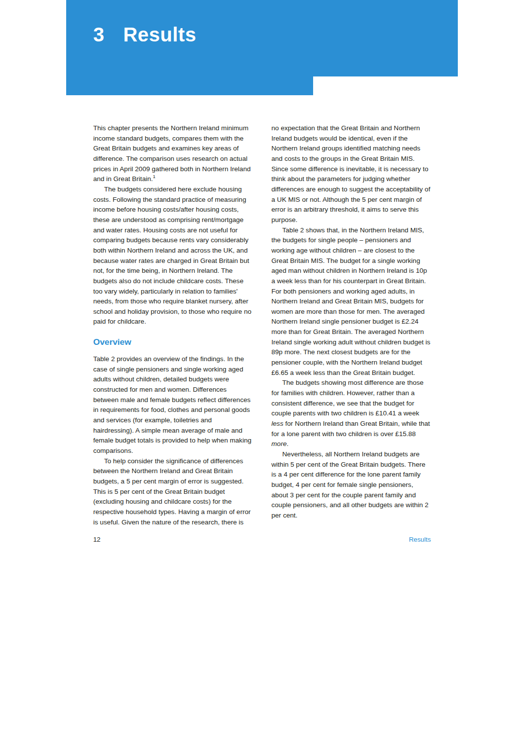3 Results
This chapter presents the Northern Ireland minimum income standard budgets, compares them with the Great Britain budgets and examines key areas of difference. The comparison uses research on actual prices in April 2009 gathered both in Northern Ireland and in Great Britain.1
The budgets considered here exclude housing costs. Following the standard practice of measuring income before housing costs/after housing costs, these are understood as comprising rent/mortgage and water rates. Housing costs are not useful for comparing budgets because rents vary considerably both within Northern Ireland and across the UK, and because water rates are charged in Great Britain but not, for the time being, in Northern Ireland. The budgets also do not include childcare costs. These too vary widely, particularly in relation to families' needs, from those who require blanket nursery, after school and holiday provision, to those who require no paid for childcare.
Overview
Table 2 provides an overview of the findings. In the case of single pensioners and single working aged adults without children, detailed budgets were constructed for men and women. Differences between male and female budgets reflect differences in requirements for food, clothes and personal goods and services (for example, toiletries and hairdressing). A simple mean average of male and female budget totals is provided to help when making comparisons.
To help consider the significance of differences between the Northern Ireland and Great Britain budgets, a 5 per cent margin of error is suggested. This is 5 per cent of the Great Britain budget (excluding housing and childcare costs) for the respective household types. Having a margin of error is useful. Given the nature of the research, there is no expectation that the Great Britain and Northern Ireland budgets would be identical, even if the Northern Ireland groups identified matching needs and costs to the groups in the Great Britain MIS. Since some difference is inevitable, it is necessary to think about the parameters for judging whether differences are enough to suggest the acceptability of a UK MIS or not. Although the 5 per cent margin of error is an arbitrary threshold, it aims to serve this purpose.
Table 2 shows that, in the Northern Ireland MIS, the budgets for single people – pensioners and working age without children – are closest to the Great Britain MIS. The budget for a single working aged man without children in Northern Ireland is 10p a week less than for his counterpart in Great Britain. For both pensioners and working aged adults, in Northern Ireland and Great Britain MIS, budgets for women are more than those for men. The averaged Northern Ireland single pensioner budget is £2.24 more than for Great Britain. The averaged Northern Ireland single working adult without children budget is 89p more. The next closest budgets are for the pensioner couple, with the Northern Ireland budget £6.65 a week less than the Great Britain budget.
The budgets showing most difference are those for families with children. However, rather than a consistent difference, we see that the budget for couple parents with two children is £10.41 a week less for Northern Ireland than Great Britain, while that for a lone parent with two children is over £15.88 more.
Nevertheless, all Northern Ireland budgets are within 5 per cent of the Great Britain budgets. There is a 4 per cent difference for the lone parent family budget, 4 per cent for female single pensioners, about 3 per cent for the couple parent family and couple pensioners, and all other budgets are within 2 per cent.
12 Results